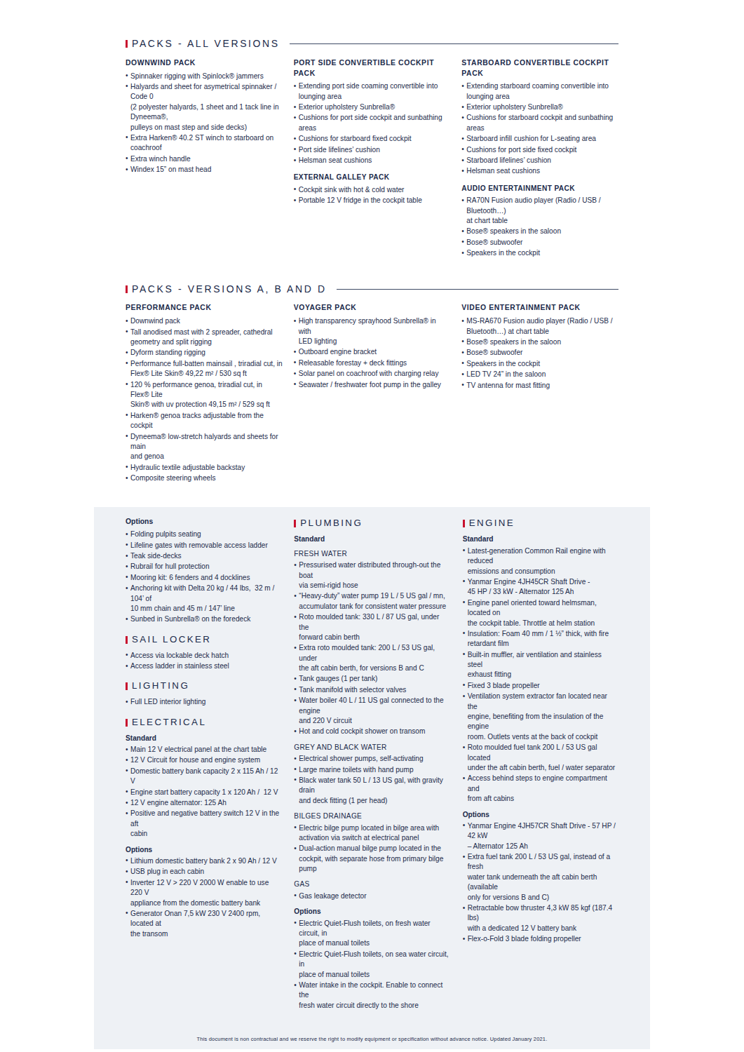PACKS - ALL VERSIONS
DOWNWIND PACK
Spinnaker rigging with Spinlock® jammers
Halyards and sheet for asymetrical spinnaker / Code 0
(2 polyester halyards, 1 sheet and 1 tack line in Dyneema®,
pulleys on mast step and side decks)
Extra Harken® 40.2 ST winch to starboard on coachroof
Extra winch handle
Windex 15” on mast head
PORT SIDE CONVERTIBLE COCKPIT PACK
Extending port side coaming convertible into lounging area
Exterior upholstery Sunbrella®
Cushions for port side cockpit and sunbathing areas
Cushions for starboard fixed cockpit
Port side lifelines’ cushion
Helsman seat cushions
EXTERNAL GALLEY PACK
Cockpit sink with hot & cold water
Portable 12 V fridge in the cockpit table
STARBOARD CONVERTIBLE COCKPIT PACK
Extending starboard coaming convertible into
lounging area
Exterior upholstery Sunbrella®
Cushions for starboard cockpit and sunbathing areas
Starboard infill cushion for L-seating area
Cushions for port side fixed cockpit
Starboard lifelines’ cushion
Helsman seat cushions
AUDIO ENTERTAINMENT PACK
RA70N Fusion audio player (Radio / USB / Bluetooth…)
at chart table
Bose® speakers in the saloon
Bose® subwoofer
Speakers in the cockpit
PACKS - VERSIONS A, B AND D
PERFORMANCE PACK
Downwind pack
Tall anodised mast with 2 spreader, cathedral
geometry and split rigging
Dyform standing rigging
Performance full-batten mainsail , triradial cut, in
Flex® Lite Skin® 49,22 m² / 530 sq ft
120 % performance genoa, triradial cut, in Flex® Lite
Skin® with uv protection 49,15 m² / 529 sq ft
Harken® genoa tracks adjustable from the cockpit
Dyneema® low-stretch halyards and sheets for main
and genoa
Hydraulic textile adjustable backstay
Composite steering wheels
VOYAGER PACK
High transparency sprayhood Sunbrella® in with
LED lighting
Outboard engine bracket
Releasable forestay + deck fittings
Solar panel on coachroof with charging relay
Seawater / freshwater foot pump in the galley
VIDEO ENTERTAINMENT PACK
MS-RA670 Fusion audio player (Radio / USB /
Bluetooth…) at chart table
Bose® speakers in the saloon
Bose® subwoofer
Speakers in the cockpit
LED TV 24” in the saloon
TV antenna for mast fitting
Options
Folding pulpits seating
Lifeline gates with removable access ladder
Teak side-decks
Rubrail for hull protection
Mooring kit: 6 fenders and 4 docklines
Anchoring kit with Delta 20 kg / 44 lbs, 32 m / 104’ of
10 mm chain and 45 m / 147’ line
Sunbed in Sunbrella® on the foredeck
SAIL LOCKER
Access via lockable deck hatch
Access ladder in stainless steel
LIGHTING
Full LED interior lighting
ELECTRICAL
Standard
Main 12 V electrical panel at the chart table
12 V Circuit for house and engine system
Domestic battery bank capacity 2 x 115 Ah / 12 V
Engine start battery capacity 1 x 120 Ah / 12 V
12 V engine alternator: 125 Ah
Positive and negative battery switch 12 V in the aft
cabin
Options
Lithium domestic battery bank 2 x 90 Ah / 12 V
USB plug in each cabin
Inverter 12 V > 220 V 2000 W enable to use 220 V
appliance from the domestic battery bank
Generator Onan 7,5 kW 230 V 2400 rpm, located at
the transom
PLUMBING
Standard
FRESH WATER
Pressurised water distributed through-out the boat
via semi-rigid hose
“Heavy-duty” water pump 19 L / 5 US gal / mn,
accumulator tank for consistent water pressure
Roto moulded tank: 330 L / 87 US gal, under the
forward cabin berth
Extra roto moulded tank: 200 L / 53 US gal, under
the aft cabin berth, for versions B and C
Tank gauges (1 per tank)
Tank manifold with selector valves
Water boiler 40 L / 11 US gal connected to the engine
and 220 V circuit
Hot and cold cockpit shower on transom
GREY AND BLACK WATER
Electrical shower pumps, self-activating
Large marine toilets with hand pump
Black water tank 50 L / 13 US gal, with gravity drain
and deck fitting (1 per head)
BILGES DRAINAGE
Electric bilge pump located in bilge area with
activation via switch at electrical panel
Dual-action manual bilge pump located in the
cockpit, with separate hose from primary bilge pump
GAS
Gas leakage detector
Options
Electric Quiet-Flush toilets, on fresh water circuit, in
place of manual toilets
Electric Quiet-Flush toilets, on sea water circuit, in
place of manual toilets
Water intake in the cockpit. Enable to connect the
fresh water circuit directly to the shore
ENGINE
Standard
Latest-generation Common Rail engine with reduced
emissions and consumption
Yanmar Engine 4JH45CR Shaft Drive -
45 HP / 33 kW - Alternator 125 Ah
Engine panel oriented toward helmsman, located on
the cockpit table. Throttle at helm station
Insulation: Foam 40 mm / 1 ½” thick, with fire
retardant film
Built-in muffler, air ventilation and stainless steel
exhaust fitting
Fixed 3 blade propeller
Ventilation system extractor fan located near the
engine, benefiting from the insulation of the engine
room. Outlets vents at the back of cockpit
Roto moulded fuel tank 200 L / 53 US gal located
under the aft cabin berth, fuel / water separator
Access behind steps to engine compartment and
from aft cabins
Options
Yanmar Engine 4JH57CR Shaft Drive - 57 HP / 42 kW
– Alternator 125 Ah
Extra fuel tank 200 L / 53 US gal, instead of a fresh
water tank underneath the aft cabin berth (available
only for versions B and C)
Retractable bow thruster 4,3 kW 85 kgf (187.4 lbs)
with a dedicated 12 V battery bank
Flex-o-Fold 3 blade folding propeller
This document is non contractual and we reserve the right to modify equipment or specification without advance notice. Updated January 2021.